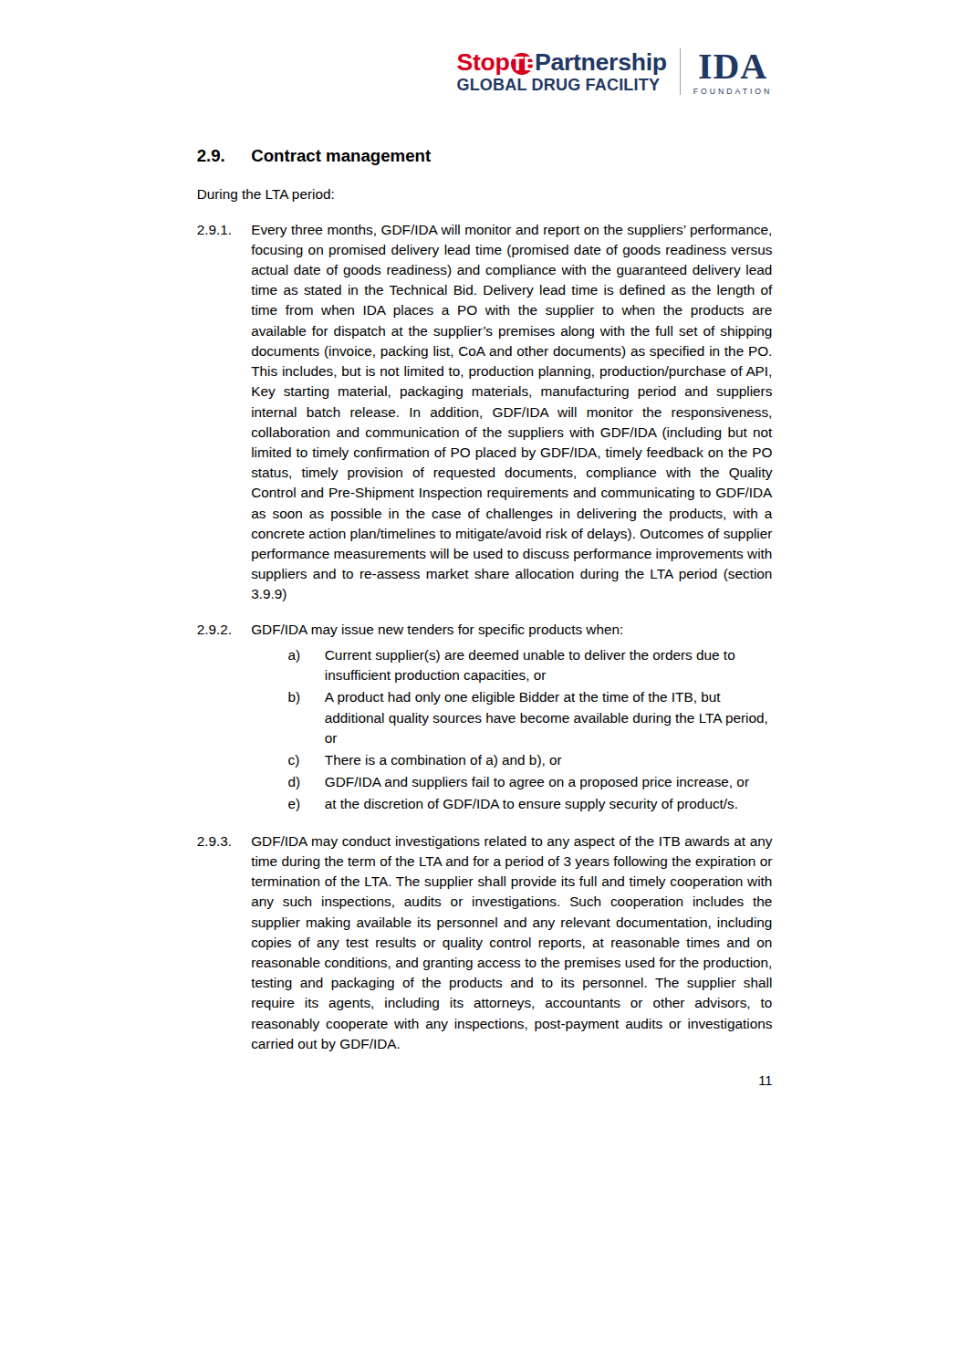Stop TB Partnership
GLOBAL DRUG FACILITY
IDA
FOUNDATION
2.9. Contract management
During the LTA period:
2.9.1.
Every three months, GDF/IDA will monitor and report on the suppliers’ performance, focusing on promised delivery lead time (promised date of goods readiness versus actual date of goods readiness) and compliance with the guaranteed delivery lead time as stated in the Technical Bid. Delivery lead time is defined as the length of time from when IDA places a PO with the supplier to when the products are available for dispatch at the supplier’s premises along with the full set of shipping documents (invoice, packing list, CoA and other documents) as specified in the PO. This includes, but is not limited to, production planning, production/purchase of API, Key starting material, packaging materials, manufacturing period and suppliers internal batch release. In addition, GDF/IDA will monitor the responsiveness, collaboration and communication of the suppliers with GDF/IDA (including but not limited to timely confirmation of PO placed by GDF/IDA, timely feedback on the PO status, timely provision of requested documents, compliance with the Quality Control and Pre-Shipment Inspection requirements and communicating to GDF/IDA as soon as possible in the case of challenges in delivering the products, with a concrete action plan/timelines to mitigate/avoid risk of delays). Outcomes of supplier performance measurements will be used to discuss performance improvements with suppliers and to re-assess market share allocation during the LTA period (section 3.9.9)
2.9.2.
GDF/IDA may issue new tenders for specific products when:
a) Current supplier(s) are deemed unable to deliver the orders due to insufficient production capacities, or
b) A product had only one eligible Bidder at the time of the ITB, but additional quality sources have become available during the LTA period, or
c) There is a combination of a) and b), or
d) GDF/IDA and suppliers fail to agree on a proposed price increase, or
e) at the discretion of GDF/IDA to ensure supply security of product/s.
2.9.3.
GDF/IDA may conduct investigations related to any aspect of the ITB awards at any time during the term of the LTA and for a period of 3 years following the expiration or termination of the LTA. The supplier shall provide its full and timely cooperation with any such inspections, audits or investigations. Such cooperation includes the supplier making available its personnel and any relevant documentation, including copies of any test results or quality control reports, at reasonable times and on reasonable conditions, and granting access to the premises used for the production, testing and packaging of the products and to its personnel. The supplier shall require its agents, including its attorneys, accountants or other advisors, to reasonably cooperate with any inspections, post-payment audits or investigations carried out by GDF/IDA.
11